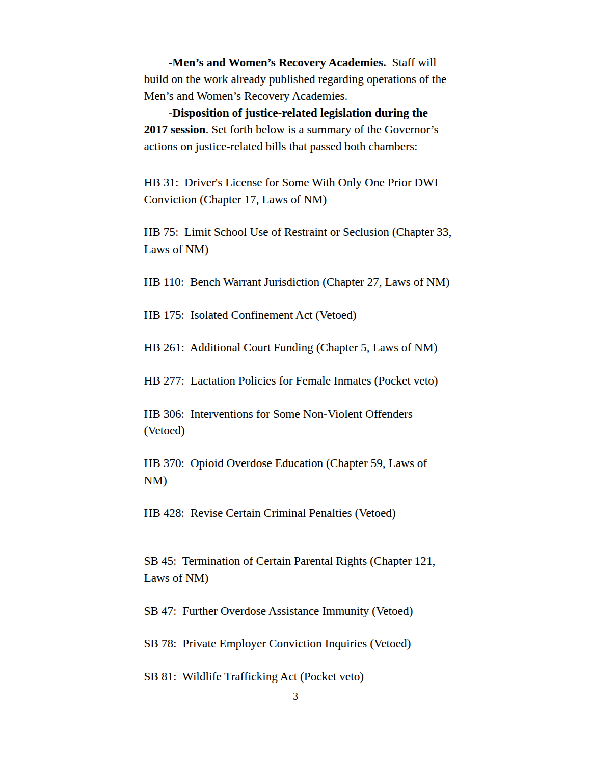-Men’s and Women’s Recovery Academies. Staff will build on the work already published regarding operations of the Men’s and Women’s Recovery Academies.
-Disposition of justice-related legislation during the 2017 session. Set forth below is a summary of the Governor’s actions on justice-related bills that passed both chambers:
HB 31: Driver's License for Some With Only One Prior DWI Conviction (Chapter 17, Laws of NM)
HB 75: Limit School Use of Restraint or Seclusion (Chapter 33, Laws of NM)
HB 110: Bench Warrant Jurisdiction (Chapter 27, Laws of NM)
HB 175: Isolated Confinement Act (Vetoed)
HB 261: Additional Court Funding (Chapter 5, Laws of NM)
HB 277: Lactation Policies for Female Inmates (Pocket veto)
HB 306: Interventions for Some Non-Violent Offenders (Vetoed)
HB 370: Opioid Overdose Education (Chapter 59, Laws of NM)
HB 428: Revise Certain Criminal Penalties (Vetoed)
SB 45: Termination of Certain Parental Rights (Chapter 121, Laws of NM)
SB 47: Further Overdose Assistance Immunity (Vetoed)
SB 78: Private Employer Conviction Inquiries (Vetoed)
SB 81: Wildlife Trafficking Act (Pocket veto)
3